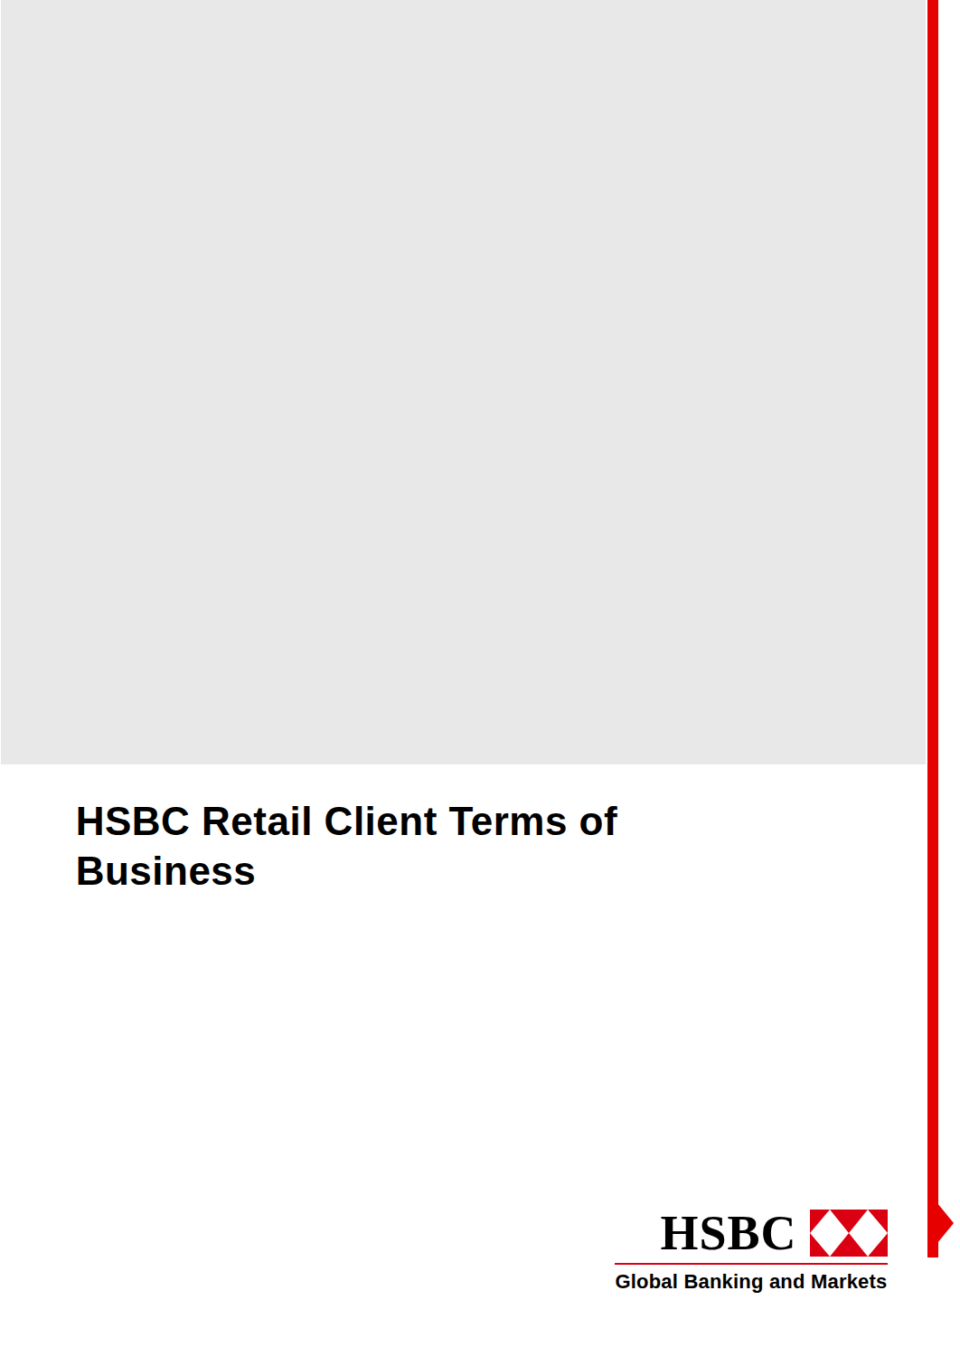HSBC Retail Client Terms of Business
HSBC
Global Banking and Markets